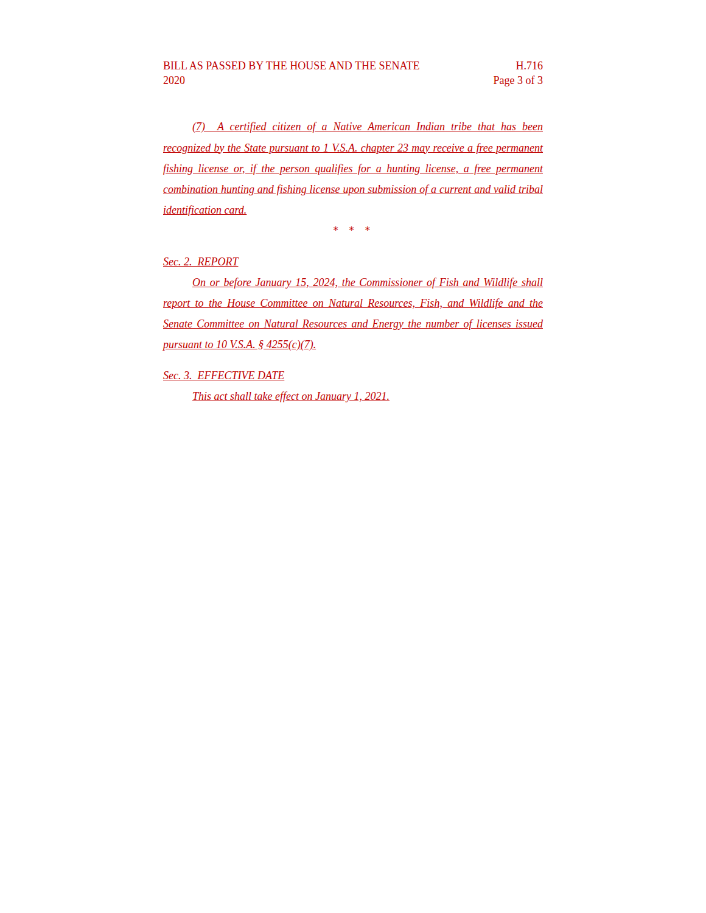BILL AS PASSED BY THE HOUSE AND THE SENATE
2020
H.716
Page 3 of 3
(7) A certified citizen of a Native American Indian tribe that has been recognized by the State pursuant to 1 V.S.A. chapter 23 may receive a free permanent fishing license or, if the person qualifies for a hunting license, a free permanent combination hunting and fishing license upon submission of a current and valid tribal identification card.
* * *
Sec. 2. REPORT
On or before January 15, 2024, the Commissioner of Fish and Wildlife shall report to the House Committee on Natural Resources, Fish, and Wildlife and the Senate Committee on Natural Resources and Energy the number of licenses issued pursuant to 10 V.S.A. § 4255(c)(7).
Sec. 3. EFFECTIVE DATE
This act shall take effect on January 1, 2021.